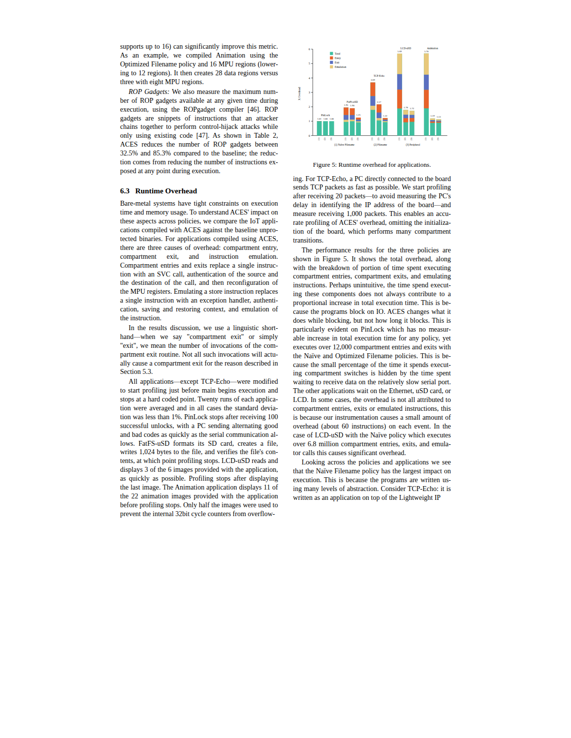supports up to 16) can significantly improve this metric. As an example, we compiled Animation using the Optimized Filename policy and 16 MPU regions (lowering to 12 regions). It then creates 28 data regions versus three with eight MPU regions.
ROP Gadgets: We also measure the maximum number of ROP gadgets available at any given time during execution, using the ROPgadget compiler [46]. ROP gadgets are snippets of instructions that an attacker chains together to perform control-hijack attacks while only using existing code [47]. As shown in Table 2, ACES reduces the number of ROP gadgets between 32.5% and 85.3% compared to the baseline; the reduction comes from reducing the number of instructions exposed at any point during execution.
6.3 Runtime Overhead
Bare-metal systems have tight constraints on execution time and memory usage. To understand ACES' impact on these aspects across policies, we compare the IoT applications compiled with ACES against the baseline unprotected binaries. For applications compiled using ACES, there are three causes of overhead: compartment entry, compartment exit, and instruction emulation. Compartment entries and exits replace a single instruction with an SVC call, authentication of the source and the destination of the call, and then reconfiguration of the MPU registers. Emulating a store instruction replaces a single instruction with an exception handler, authentication, saving and restoring context, and emulation of the instruction.
In the results discussion, we use a linguistic shorthand—when we say "compartment exit" or simply "exit", we mean the number of invocations of the compartment exit routine. Not all such invocations will actually cause a compartment exit for the reason described in Section 5.3.
All applications—except TCP-Echo—were modified to start profiling just before main begins execution and stops at a hard coded point. Twenty runs of each application were averaged and in all cases the standard deviation was less than 1%. PinLock stops after receiving 100 successful unlocks, with a PC sending alternating good and bad codes as quickly as the serial communication allows. FatFS-uSD formats its SD card, creates a file, writes 1,024 bytes to the file, and verifies the file's contents, at which point profiling stops. LCD-uSD reads and displays 3 of the 6 images provided with the application, as quickly as possible. Profiling stops after displaying the last image. The Animation application displays 11 of the 22 animation images provided with the application before profiling stops. Only half the images were used to prevent the internal 32bit cycle counters from overflow-
0 1 2 3 4 5 6 X Overhead Total Entry Exit Emulation 1.01 1.00 1.00 PinLock 1.95 1.90 1.25 FatFs-uSD 3.69 2.17 1.22 TCP-Echo 5.69 1.78 1.72 LCD-uSD 5.70 1.19 1.13 Animation (1) (2) (3) (1) (2) (3) (1) (2) (3) (1) (2) (3) (1) (2) (3) (1) Naïve Filename (2) Filename (3) Peripheral
Figure 5: Runtime overhead for applications.
ing. For TCP-Echo, a PC directly connected to the board sends TCP packets as fast as possible. We start profiling after receiving 20 packets—to avoid measuring the PC's delay in identifying the IP address of the board—and measure receiving 1,000 packets. This enables an accurate profiling of ACES' overhead, omitting the initialization of the board, which performs many compartment transitions.
The performance results for the three policies are shown in Figure 5. It shows the total overhead, along with the breakdown of portion of time spent executing compartment entries, compartment exits, and emulating instructions. Perhaps unintuitive, the time spend executing these components does not always contribute to a proportional increase in total execution time. This is because the programs block on IO. ACES changes what it does while blocking, but not how long it blocks. This is particularly evident on PinLock which has no measurable increase in total execution time for any policy, yet executes over 12,000 compartment entries and exits with the Naïve and Optimized Filename policies. This is because the small percentage of the time it spends executing compartment switches is hidden by the time spent waiting to receive data on the relatively slow serial port. The other applications wait on the Ethernet, uSD card, or LCD. In some cases, the overhead is not all attributed to compartment entries, exits or emulated instructions, this is because our instrumentation causes a small amount of overhead (about 60 instructions) on each event. In the case of LCD-uSD with the Naïve policy which executes over 6.8 million compartment entries, exits, and emulator calls this causes significant overhead.
Looking across the policies and applications we see that the Naïve Filename policy has the largest impact on execution. This is because the programs are written using many levels of abstraction. Consider TCP-Echo: it is written as an application on top of the Lightweight IP